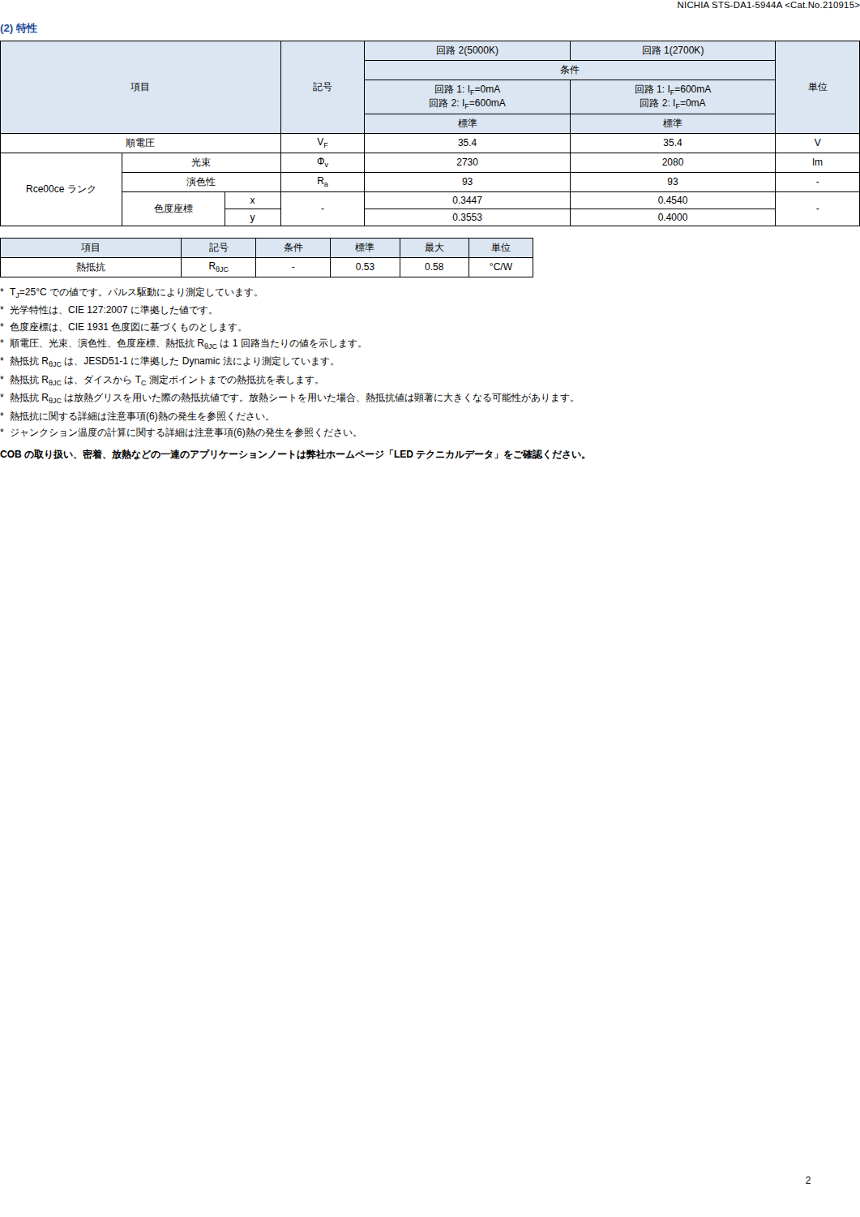NICHIA STS-DA1-5944A <Cat.No.210915>
(2) 特性
| 項目 | 記号 | 回路 2(5000K) | 回路 1(2700K) | 単位 |
| --- | --- | --- | --- | --- |
| 条件 |
| 回路 1: I F =0mA 回路 2: I F =600mA | 回路 1: I F =600mA 回路 2: I F =0mA |
| 標準 | 標準 |
| 順電圧 | V F | 35.4 | 35.4 | V |
| Rce00ce ランク | 光束 | Φ v | 2730 | 2080 | lm |
| 演色性 | R a | 93 | 93 | - |
| 色度座標 | x | - | 0.3447 | 0.4540 | - |
| y | 0.3553 | 0.4000 |
| 項目 | 記号 | 条件 | 標準 | 最大 | 単位 |
| --- | --- | --- | --- | --- | --- |
| 熱抵抗 | R θJC | - | 0.53 | 0.58 | °C/W |
TJ=25°C での値です。パルス駆動により測定しています。
光学特性は、CIE 127:2007 に準拠した値です。
色度座標は、CIE 1931 色度図に基づくものとします。
順電圧、光束、演色性、色度座標、熱抵抗 RθJC は 1 回路当たりの値を示します。
熱抵抗 RθJC は、JESD51-1 に準拠した Dynamic 法により測定しています。
熱抵抗 RθJC は、ダイスから TC 測定ポイントまでの熱抵抗を表します。
熱抵抗 RθJC は放熱グリスを用いた際の熱抵抗値です。放熱シートを用いた場合、熱抵抗値は顕著に大きくなる可能性があります。
熱抵抗に関する詳細は注意事項(6)熱の発生を参照ください。
ジャンクション温度の計算に関する詳細は注意事項(6)熱の発生を参照ください。
COB の取り扱い、密着、放熱などの一連のアプリケーションノートは弊社ホームページ「LED テクニカルデータ」をご確認ください。
2